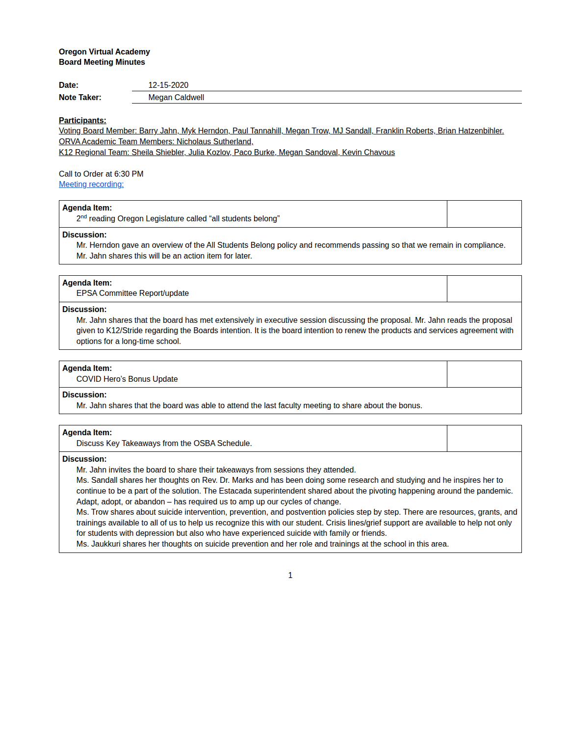Oregon Virtual Academy
Board Meeting Minutes
Date:
12-15-2020
Note Taker:
Megan Caldwell
Participants:
Voting Board Member: Barry Jahn, Myk Herndon, Paul Tannahill, Megan Trow, MJ Sandall, Franklin Roberts, Brian Hatzenbihler.
ORVA Academic Team Members: Nicholaus Sutherland,
K12 Regional Team: Sheila Shiebler, Julia Kozlov, Paco Burke, Megan Sandoval, Kevin Chavous
Call to Order at 6:30 PM
Meeting recording:
| Agenda Item: 2 nd reading Oregon Legislature called “all students belong” | |
| Discussion: Mr. Herndon gave an overview of the All Students Belong policy and recommends passing so that we remain in compliance. Mr. Jahn shares this will be an action item for later. |
| Agenda Item: EPSA Committee Report/update | |
| Discussion: Mr. Jahn shares that the board has met extensively in executive session discussing the proposal. Mr. Jahn reads the proposal given to K12/Stride regarding the Boards intention. It is the board intention to renew the products and services agreement with options for a long-time school. |
| Agenda Item: COVID Hero’s Bonus Update | |
| Discussion: Mr. Jahn shares that the board was able to attend the last faculty meeting to share about the bonus. |
| Agenda Item: Discuss Key Takeaways from the OSBA Schedule. | |
| Discussion: Mr. Jahn invites the board to share their takeaways from sessions they attended. Ms. Sandall shares her thoughts on Rev. Dr. Marks and has been doing some research and studying and he inspires her to continue to be a part of the solution. The Estacada superintendent shared about the pivoting happening around the pandemic. Adapt, adopt, or abandon – has required us to amp up our cycles of change. Ms. Trow shares about suicide intervention, prevention, and postvention policies step by step. There are resources, grants, and trainings available to all of us to help us recognize this with our student. Crisis lines/grief support are available to help not only for students with depression but also who have experienced suicide with family or friends. Ms. Jaukkuri shares her thoughts on suicide prevention and her role and trainings at the school in this area. |
1